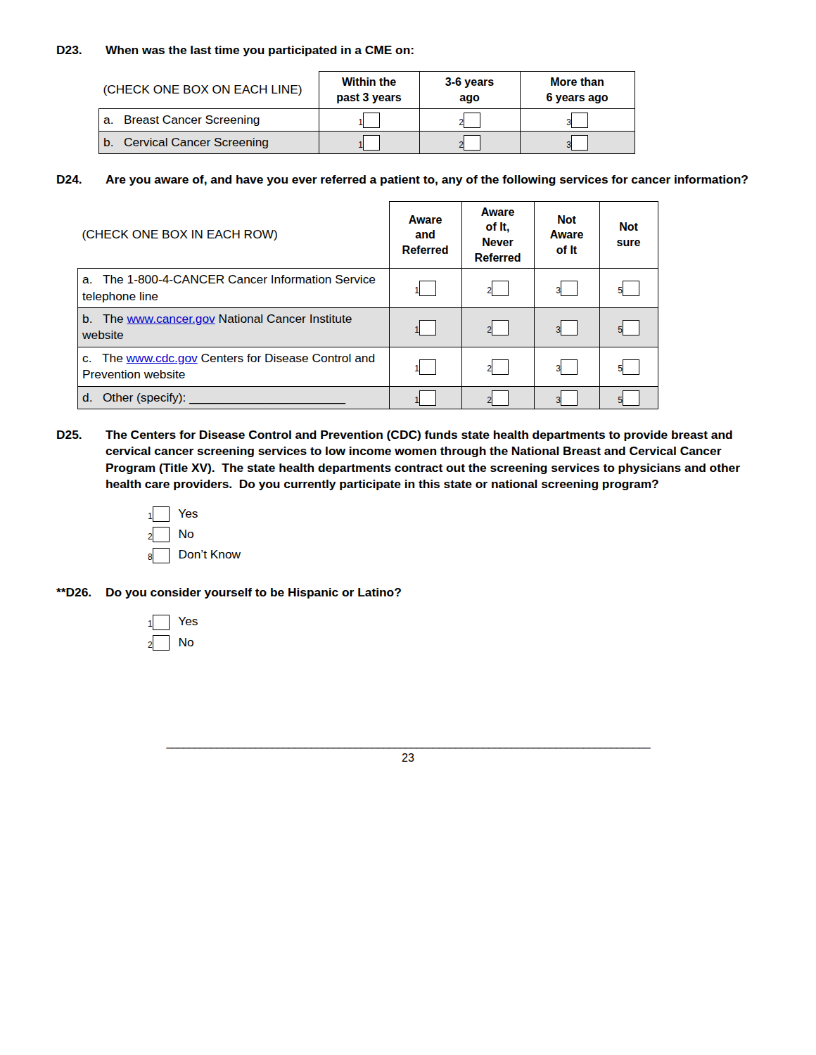D23.
When was the last time you participated in a CME on:
| (CHECK ONE BOX ON EACH LINE) | Within the past 3 years | 3-6 years ago | More than 6 years ago |
| a. Breast Cancer Screening | 1 | 2 | 3 |
| b. Cervical Cancer Screening | 1 | 2 | 3 |
D24.
Are you aware of, and have you ever referred a patient to, any of the following services for cancer information?
| (CHECK ONE BOX IN EACH ROW) | Aware and Referred | Aware of It, Never Referred | Not Aware of It | Not sure |
| a. The 1-800-4-CANCER Cancer Information Service telephone line | 1 | 2 | 3 | 5 |
| b. The www.cancer.gov National Cancer Institute website | 1 | 2 | 3 | 5 |
| c. The www.cdc.gov Centers for Disease Control and Prevention website | 1 | 2 | 3 | 5 |
| d. Other (specify): _______________________ | 1 | 2 | 3 | 5 |
D25.
The Centers for Disease Control and Prevention (CDC) funds state health departments to provide breast and cervical cancer screening services to low income women through the National Breast and Cervical Cancer Program (Title XV). The state health departments contract out the screening services to physicians and other health care providers. Do you currently participate in this state or national screening program?
1 Yes
2 No
8 Don’t Know
**D26.
Do you consider yourself to be Hispanic or Latino?
1 Yes
2 No
_______________________________________________________________________________________
23